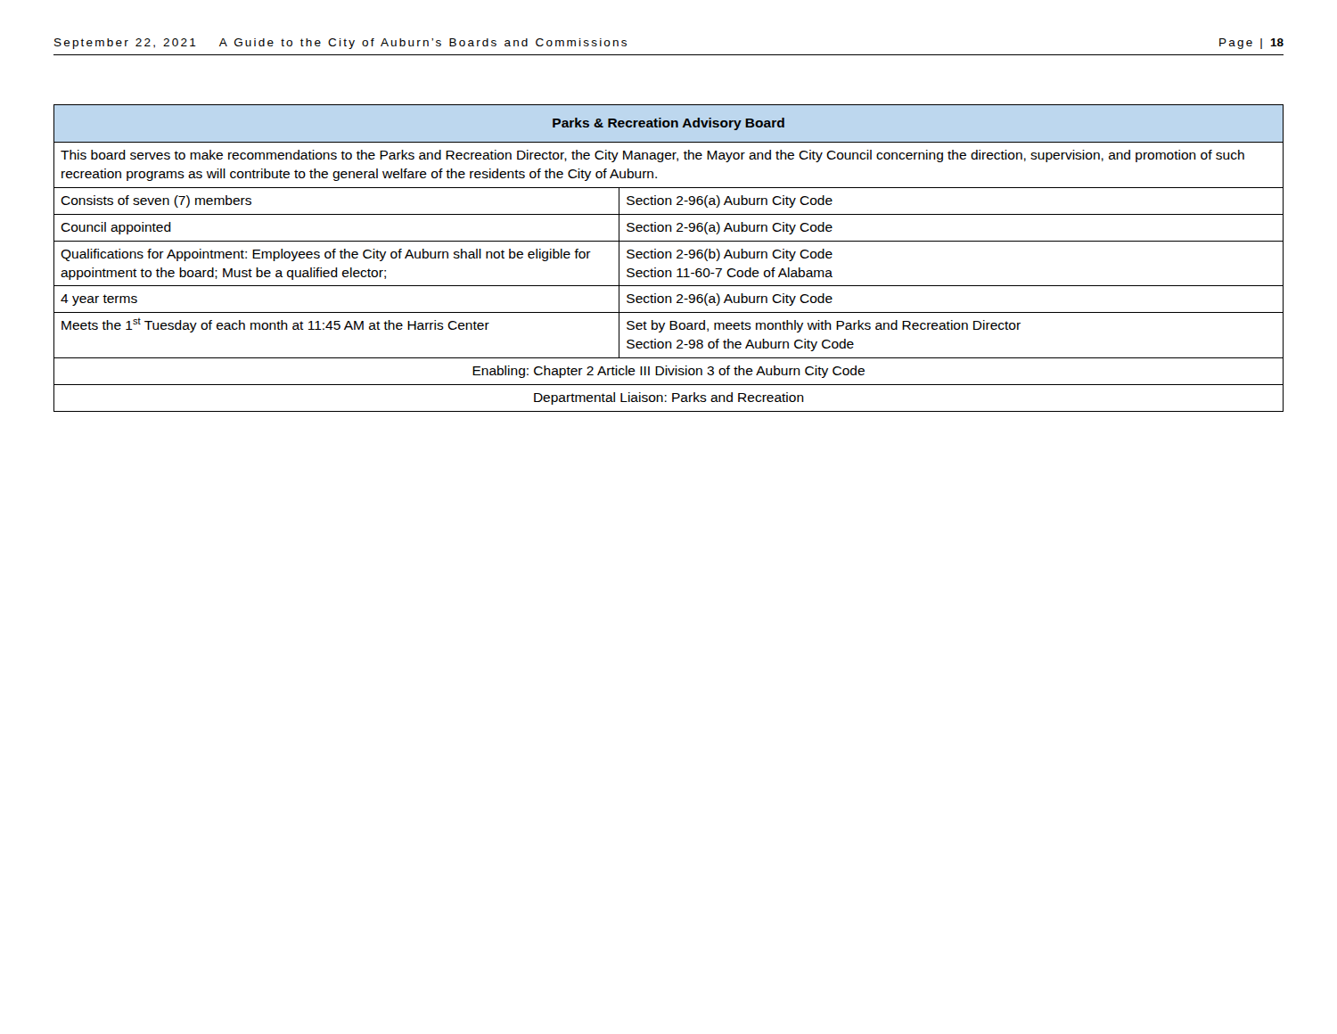September 22, 2021 A Guide to the City of Auburn’s Boards and Commissions
Page | 18
| Parks & Recreation Advisory Board |
| --- |
| This board serves to make recommendations to the Parks and Recreation Director, the City Manager, the Mayor and the City Council concerning the direction, supervision, and promotion of such recreation programs as will contribute to the general welfare of the residents of the City of Auburn. |
| Consists of seven (7) members | Section 2-96(a) Auburn City Code |
| Council appointed | Section 2-96(a) Auburn City Code |
| Qualifications for Appointment: Employees of the City of Auburn shall not be eligible for appointment to the board; Must be a qualified elector; | Section 2-96(b) Auburn City Code Section 11-60-7 Code of Alabama |
| 4 year terms | Section 2-96(a) Auburn City Code |
| Meets the 1 st Tuesday of each month at 11:45 AM at the Harris Center | Set by Board, meets monthly with Parks and Recreation Director Section 2-98 of the Auburn City Code |
| Enabling: Chapter 2 Article III Division 3 of the Auburn City Code |
| Departmental Liaison: Parks and Recreation |